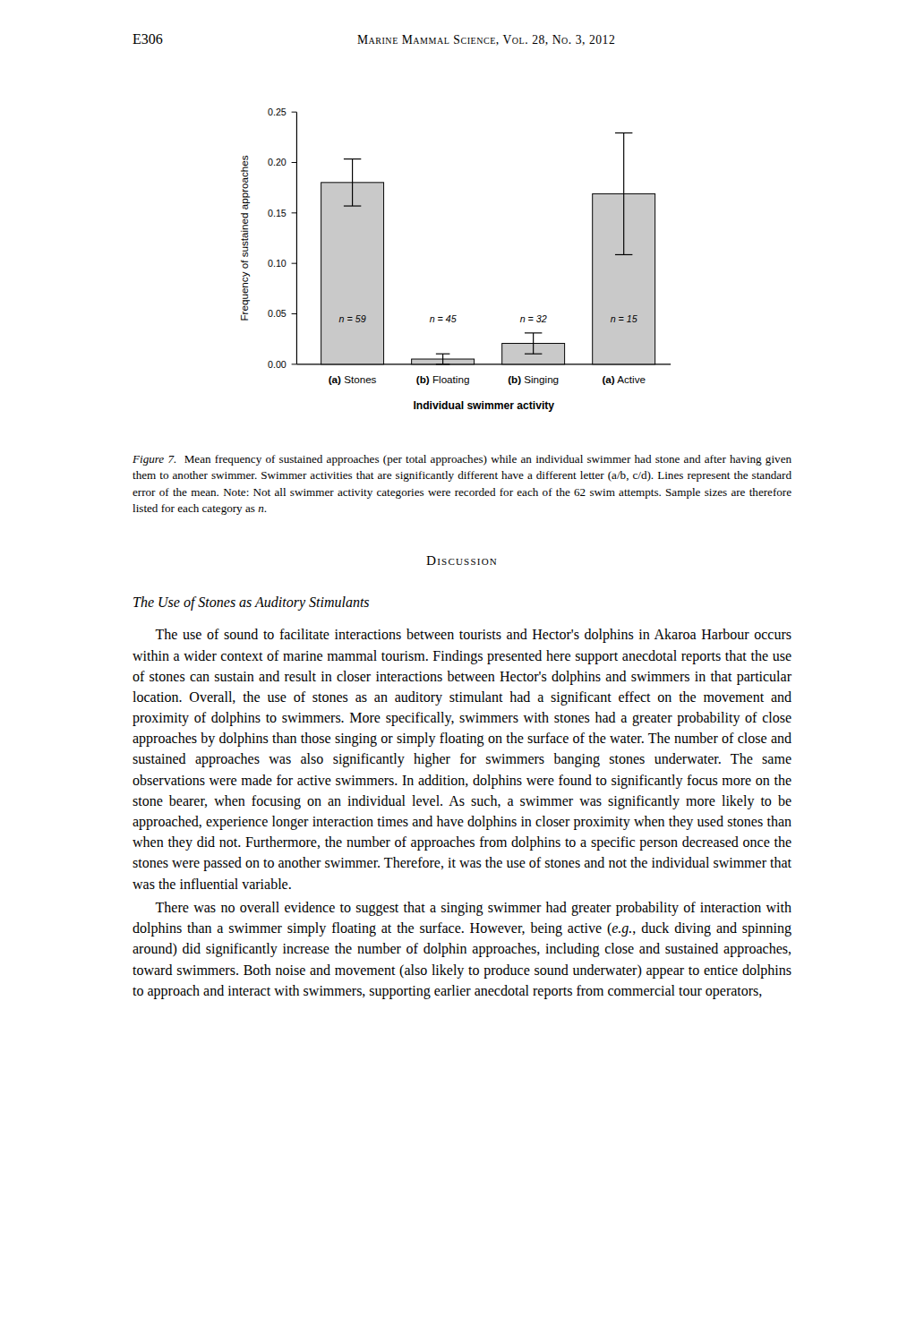E306 Marine Mammal Science, Vol. 28, No. 3, 2012
Figure 7 bar chart Bar chart of mean frequency of sustained approaches per total approaches for four individual swimmer activities: Stones (about 0.18, n = 59), Floating (about 0.005, n = 45), Singing (about 0.02, n = 32), and Active (about 0.17, n = 15). Error bars show standard error of the mean. 0.25 0.20 0.15 0.10 0.05 0.00 Frequency of sustained approaches n = 59 n = 45 n = 32 n = 15 (a) Stones (b) Floating (b) Singing (a) Active Individual swimmer activity
Figure 7. Mean frequency of sustained approaches (per total approaches) while an individual swimmer had stone and after having given them to another swimmer. Swimmer activities that are significantly different have a different letter (a/b, c/d). Lines represent the standard error of the mean. Note: Not all swimmer activity categories were recorded for each of the 62 swim attempts. Sample sizes are therefore listed for each category as n.
Discussion
The Use of Stones as Auditory Stimulants
The use of sound to facilitate interactions between tourists and Hector's dolphins in Akaroa Harbour occurs within a wider context of marine mammal tourism. Findings presented here support anecdotal reports that the use of stones can sustain and result in closer interactions between Hector's dolphins and swimmers in that particular location. Overall, the use of stones as an auditory stimulant had a significant effect on the movement and proximity of dolphins to swimmers. More specifically, swimmers with stones had a greater probability of close approaches by dolphins than those singing or simply floating on the surface of the water. The number of close and sustained approaches was also significantly higher for swimmers banging stones underwater. The same observations were made for active swimmers. In addition, dolphins were found to significantly focus more on the stone bearer, when focusing on an individual level. As such, a swimmer was significantly more likely to be approached, experience longer interaction times and have dolphins in closer proximity when they used stones than when they did not. Furthermore, the number of approaches from dolphins to a specific person decreased once the stones were passed on to another swimmer. Therefore, it was the use of stones and not the individual swimmer that was the influential variable.
There was no overall evidence to suggest that a singing swimmer had greater probability of interaction with dolphins than a swimmer simply floating at the surface. However, being active (e.g., duck diving and spinning around) did significantly increase the number of dolphin approaches, including close and sustained approaches, toward swimmers. Both noise and movement (also likely to produce sound underwater) appear to entice dolphins to approach and interact with swimmers, supporting earlier anecdotal reports from commercial tour operators,